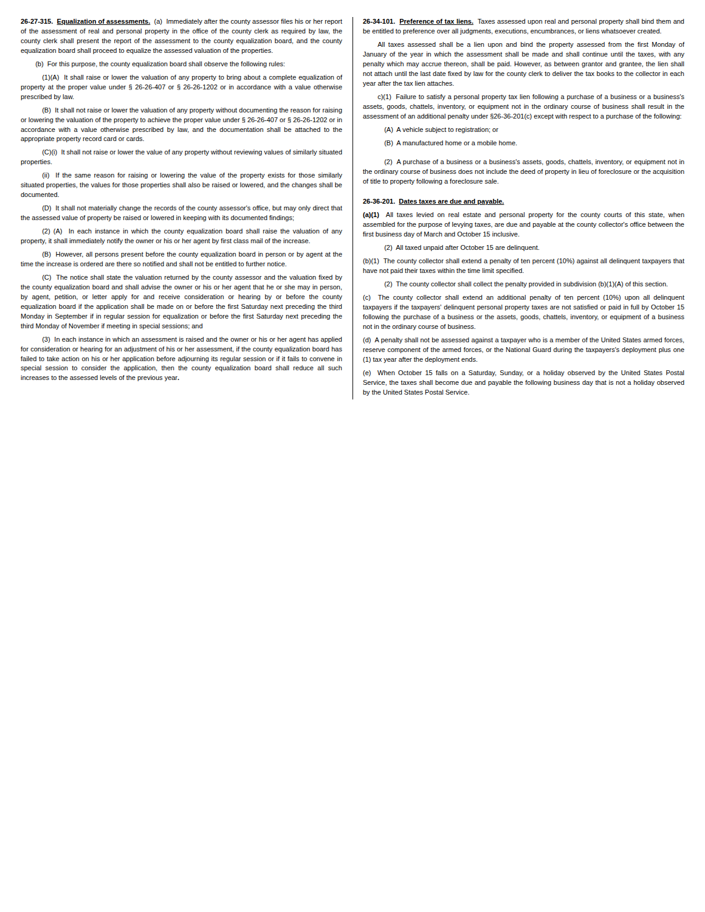26-27-315. Equalization of assessments. (a) Immediately after the county assessor files his or her report of the assessment of real and personal property in the office of the county clerk as required by law, the county clerk shall present the report of the assessment to the county equalization board, and the county equalization board shall proceed to equalize the assessed valuation of the properties.
(b) For this purpose, the county equalization board shall observe the following rules:
(1)(A) It shall raise or lower the valuation of any property to bring about a complete equalization of property at the proper value under § 26-26-407 or § 26-26-1202 or in accordance with a value otherwise prescribed by law.
(B) It shall not raise or lower the valuation of any property without documenting the reason for raising or lowering the valuation of the property to achieve the proper value under § 26-26-407 or § 26-26-1202 or in accordance with a value otherwise prescribed by law, and the documentation shall be attached to the appropriate property record card or cards.
(C)(i) It shall not raise or lower the value of any property without reviewing values of similarly situated properties.
(ii) If the same reason for raising or lowering the value of the property exists for those similarly situated properties, the values for those properties shall also be raised or lowered, and the changes shall be documented.
(D) It shall not materially change the records of the county assessor's office, but may only direct that the assessed value of property be raised or lowered in keeping with its documented findings;
(2) (A) In each instance in which the county equalization board shall raise the valuation of any property, it shall immediately notify the owner or his or her agent by first class mail of the increase.
(B) However, all persons present before the county equalization board in person or by agent at the time the increase is ordered are there so notified and shall not be entitled to further notice.
(C) The notice shall state the valuation returned by the county assessor and the valuation fixed by the county equalization board and shall advise the owner or his or her agent that he or she may in person, by agent, petition, or letter apply for and receive consideration or hearing by or before the county equalization board if the application shall be made on or before the first Saturday next preceding the third Monday in September if in regular session for equalization or before the first Saturday next preceding the third Monday of November if meeting in special sessions; and
(3) In each instance in which an assessment is raised and the owner or his or her agent has applied for consideration or hearing for an adjustment of his or her assessment, if the county equalization board has failed to take action on his or her application before adjourning its regular session or if it fails to convene in special session to consider the application, then the county equalization board shall reduce all such increases to the assessed levels of the previous year.
26-34-101. Preference of tax liens. Taxes assessed upon real and personal property shall bind them and be entitled to preference over all judgments, executions, encumbrances, or liens whatsoever created.
All taxes assessed shall be a lien upon and bind the property assessed from the first Monday of January of the year in which the assessment shall be made and shall continue until the taxes, with any penalty which may accrue thereon, shall be paid. However, as between grantor and grantee, the lien shall not attach until the last date fixed by law for the county clerk to deliver the tax books to the collector in each year after the tax lien attaches.
c)(1) Failure to satisfy a personal property tax lien following a purchase of a business or a business's assets, goods, chattels, inventory, or equipment not in the ordinary course of business shall result in the assessment of an additional penalty under §26-36-201(c) except with respect to a purchase of the following:
(A) A vehicle subject to registration; or
(B) A manufactured home or a mobile home.
(2) A purchase of a business or a business's assets, goods, chattels, inventory, or equipment not in the ordinary course of business does not include the deed of property in lieu of foreclosure or the acquisition of title to property following a foreclosure sale.
26-36-201. Dates taxes are due and payable.
(a)(1) All taxes levied on real estate and personal property for the county courts of this state, when assembled for the purpose of levying taxes, are due and payable at the county collector's office between the first business day of March and October 15 inclusive.
(2) All taxed unpaid after October 15 are delinquent.
(b)(1) The county collector shall extend a penalty of ten percent (10%) against all delinquent taxpayers that have not paid their taxes within the time limit specified.
(2) The county collector shall collect the penalty provided in subdivision (b)(1)(A) of this section.
(c) The county collector shall extend an additional penalty of ten percent (10%) upon all delinquent taxpayers if the taxpayers' delinquent personal property taxes are not satisfied or paid in full by October 15 following the purchase of a business or the assets, goods, chattels, inventory, or equipment of a business not in the ordinary course of business.
(d) A penalty shall not be assessed against a taxpayer who is a member of the United States armed forces, reserve component of the armed forces, or the National Guard during the taxpayers's deployment plus one (1) tax year after the deployment ends.
(e) When October 15 falls on a Saturday, Sunday, or a holiday observed by the United States Postal Service, the taxes shall become due and payable the following business day that is not a holiday observed by the United States Postal Service.